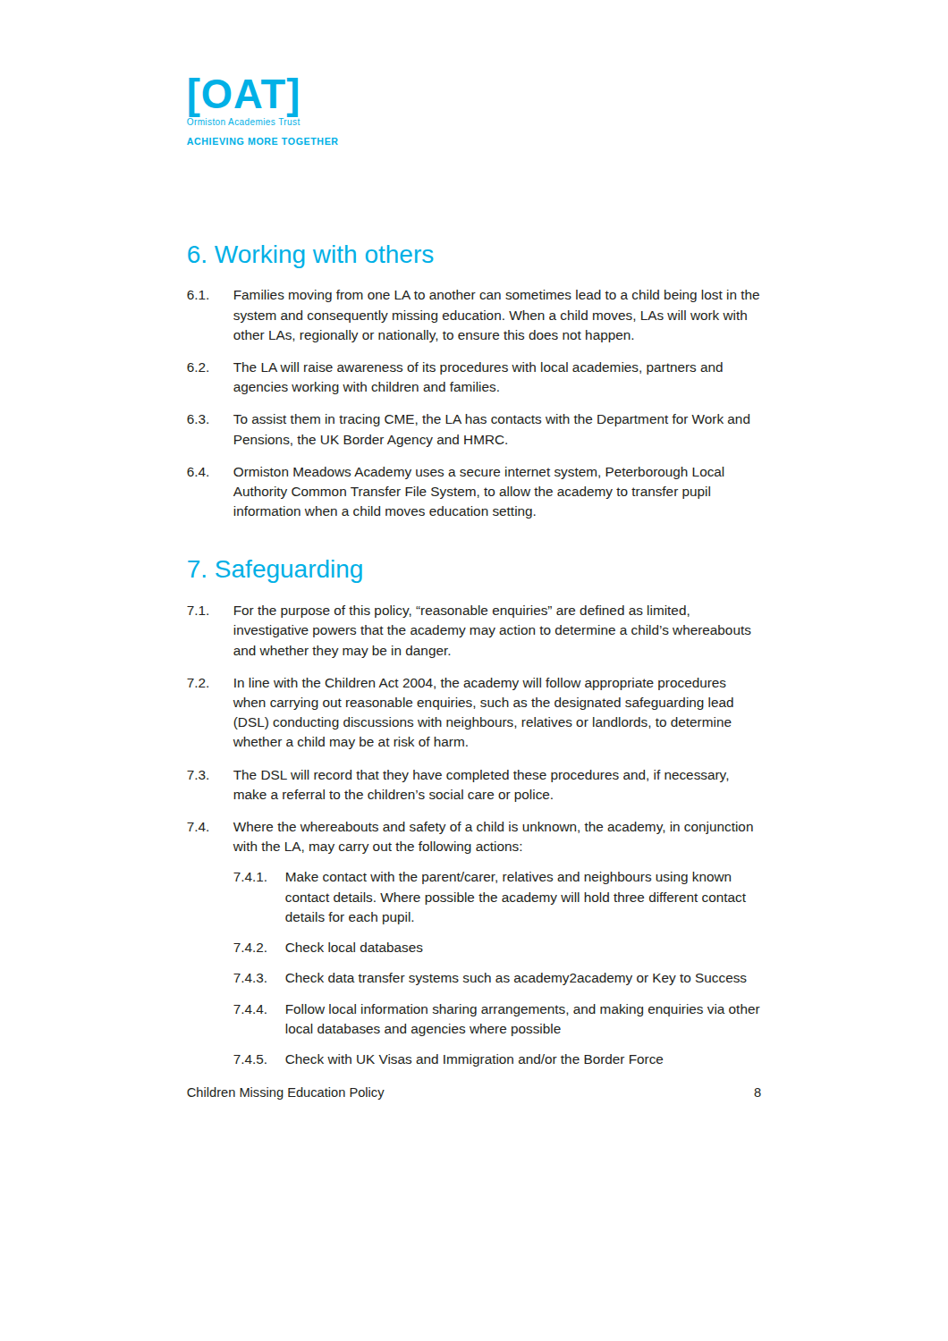[OAT]
Ormiston Academies Trust
ACHIEVING MORE TOGETHER
6. Working with others
6.1. Families moving from one LA to another can sometimes lead to a child being lost in the system and consequently missing education. When a child moves, LAs will work with other LAs, regionally or nationally, to ensure this does not happen.
6.2. The LA will raise awareness of its procedures with local academies, partners and agencies working with children and families.
6.3. To assist them in tracing CME, the LA has contacts with the Department for Work and Pensions, the UK Border Agency and HMRC.
6.4. Ormiston Meadows Academy uses a secure internet system, Peterborough Local Authority Common Transfer File System, to allow the academy to transfer pupil information when a child moves education setting.
7. Safeguarding
7.1. For the purpose of this policy, “reasonable enquiries” are defined as limited, investigative powers that the academy may action to determine a child’s whereabouts and whether they may be in danger.
7.2. In line with the Children Act 2004, the academy will follow appropriate procedures when carrying out reasonable enquiries, such as the designated safeguarding lead (DSL) conducting discussions with neighbours, relatives or landlords, to determine whether a child may be at risk of harm.
7.3. The DSL will record that they have completed these procedures and, if necessary, make a referral to the children’s social care or police.
7.4. Where the whereabouts and safety of a child is unknown, the academy, in conjunction with the LA, may carry out the following actions:
7.4.1. Make contact with the parent/carer, relatives and neighbours using known contact details. Where possible the academy will hold three different contact details for each pupil.
7.4.2. Check local databases
7.4.3. Check data transfer systems such as academy2academy or Key to Success
7.4.4. Follow local information sharing arrangements, and making enquiries via other local databases and agencies where possible
7.4.5. Check with UK Visas and Immigration and/or the Border Force
Children Missing Education Policy 8